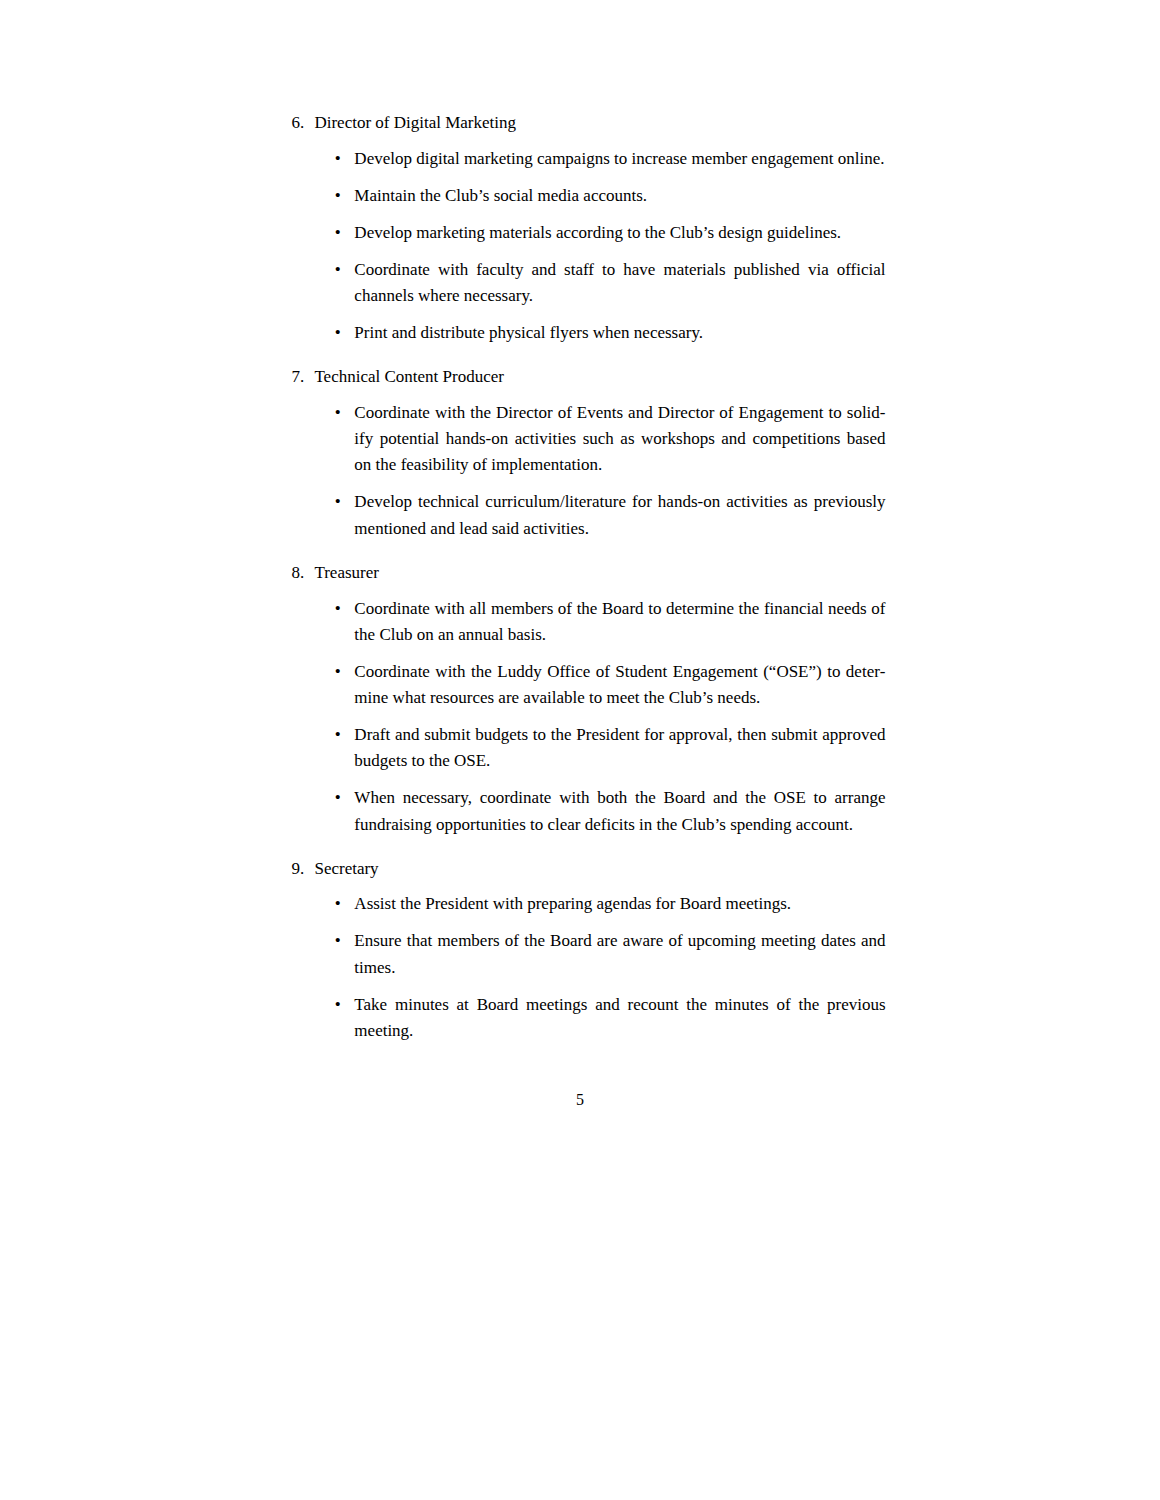Director of Digital Marketing
Develop digital marketing campaigns to increase member engagement online.
Maintain the Club’s social media accounts.
Develop marketing materials according to the Club’s design guidelines.
Coordinate with faculty and staff to have materials published via official channels where necessary.
Print and distribute physical flyers when necessary.
Technical Content Producer
Coordinate with the Director of Events and Director of Engagement to solidify potential hands-on activities such as workshops and competitions based on the feasibility of implementation.
Develop technical curriculum/literature for hands-on activities as previously mentioned and lead said activities.
Treasurer
Coordinate with all members of the Board to determine the financial needs of the Club on an annual basis.
Coordinate with the Luddy Office of Student Engagement (“OSE”) to determine what resources are available to meet the Club’s needs.
Draft and submit budgets to the President for approval, then submit approved budgets to the OSE.
When necessary, coordinate with both the Board and the OSE to arrange fundraising opportunities to clear deficits in the Club’s spending account.
Secretary
Assist the President with preparing agendas for Board meetings.
Ensure that members of the Board are aware of upcoming meeting dates and times.
Take minutes at Board meetings and recount the minutes of the previous meeting.
5